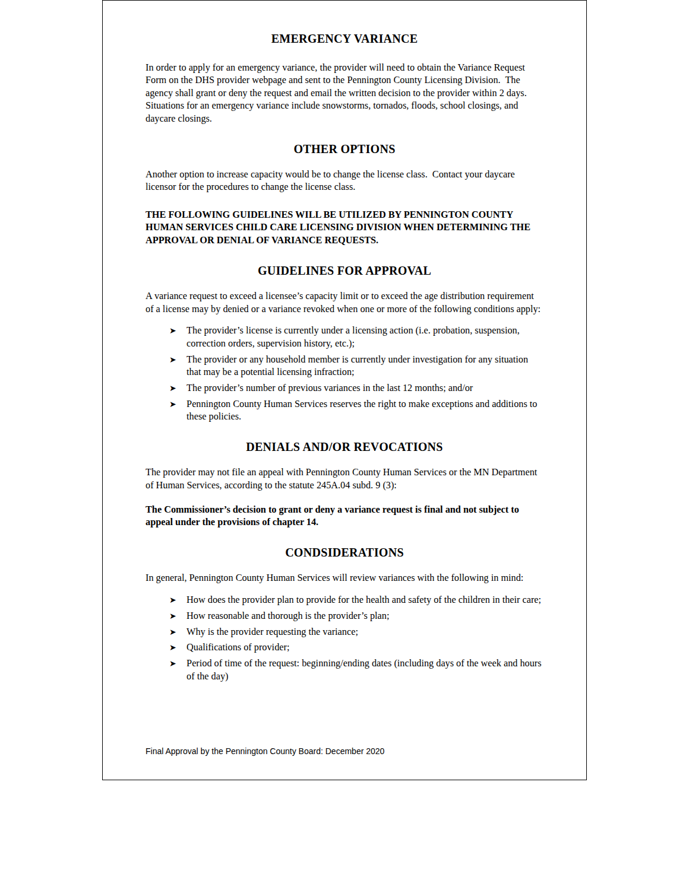EMERGENCY VARIANCE
In order to apply for an emergency variance, the provider will need to obtain the Variance Request Form on the DHS provider webpage and sent to the Pennington County Licensing Division. The agency shall grant or deny the request and email the written decision to the provider within 2 days. Situations for an emergency variance include snowstorms, tornados, floods, school closings, and daycare closings.
OTHER OPTIONS
Another option to increase capacity would be to change the license class. Contact your daycare licensor for the procedures to change the license class.
THE FOLLOWING GUIDELINES WILL BE UTILIZED BY PENNINGTON COUNTY HUMAN SERVICES CHILD CARE LICENSING DIVISION WHEN DETERMINING THE APPROVAL OR DENIAL OF VARIANCE REQUESTS.
GUIDELINES FOR APPROVAL
A variance request to exceed a licensee’s capacity limit or to exceed the age distribution requirement of a license may by denied or a variance revoked when one or more of the following conditions apply:
The provider’s license is currently under a licensing action (i.e. probation, suspension, correction orders, supervision history, etc.);
The provider or any household member is currently under investigation for any situation that may be a potential licensing infraction;
The provider’s number of previous variances in the last 12 months; and/or
Pennington County Human Services reserves the right to make exceptions and additions to these policies.
DENIALS AND/OR REVOCATIONS
The provider may not file an appeal with Pennington County Human Services or the MN Department of Human Services, according to the statute 245A.04 subd. 9 (3):
The Commissioner’s decision to grant or deny a variance request is final and not subject to appeal under the provisions of chapter 14.
CONDSIDERATIONS
In general, Pennington County Human Services will review variances with the following in mind:
How does the provider plan to provide for the health and safety of the children in their care;
How reasonable and thorough is the provider’s plan;
Why is the provider requesting the variance;
Qualifications of provider;
Period of time of the request: beginning/ending dates (including days of the week and hours of the day)
Final Approval by the Pennington County Board: December 2020